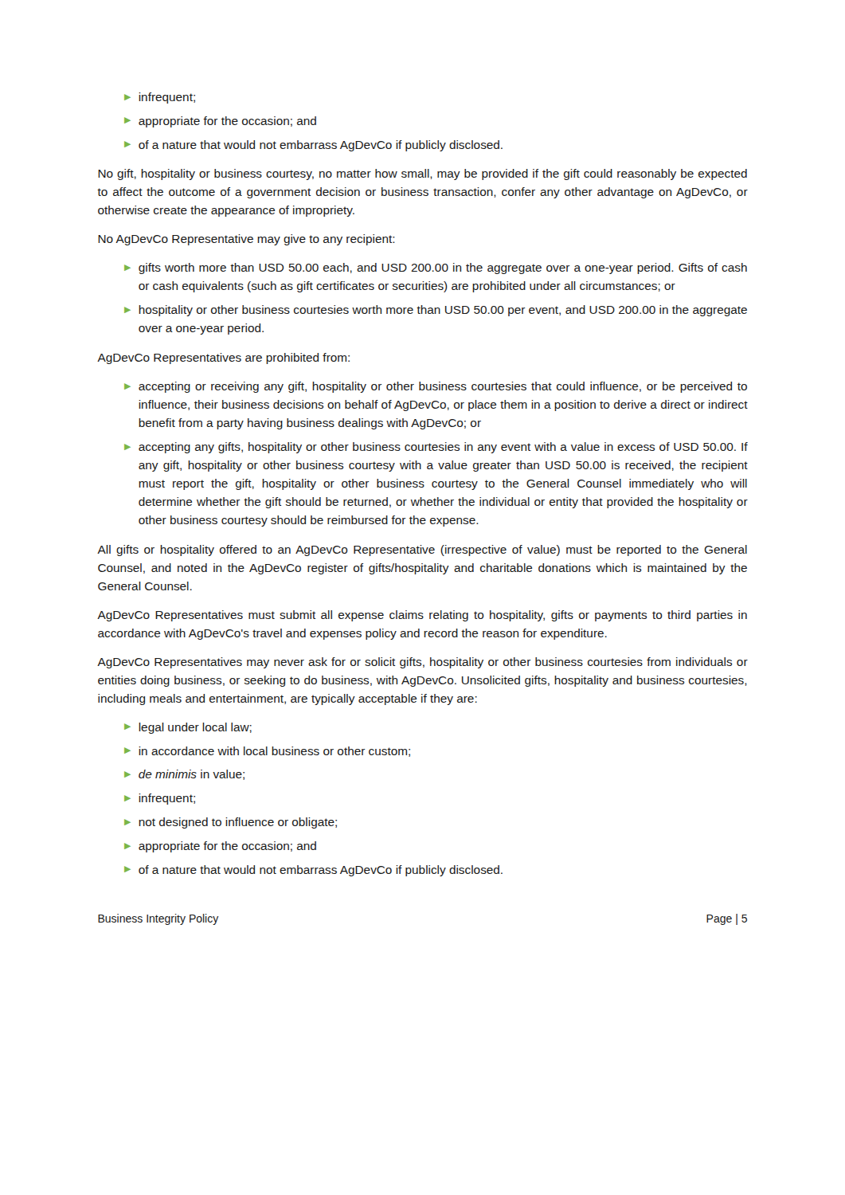infrequent;
appropriate for the occasion; and
of a nature that would not embarrass AgDevCo if publicly disclosed.
No gift, hospitality or business courtesy, no matter how small, may be provided if the gift could reasonably be expected to affect the outcome of a government decision or business transaction, confer any other advantage on AgDevCo, or otherwise create the appearance of impropriety.
No AgDevCo Representative may give to any recipient:
gifts worth more than USD 50.00 each, and USD 200.00 in the aggregate over a one-year period. Gifts of cash or cash equivalents (such as gift certificates or securities) are prohibited under all circumstances; or
hospitality or other business courtesies worth more than USD 50.00 per event, and USD 200.00 in the aggregate over a one-year period.
AgDevCo Representatives are prohibited from:
accepting or receiving any gift, hospitality or other business courtesies that could influence, or be perceived to influence, their business decisions on behalf of AgDevCo, or place them in a position to derive a direct or indirect benefit from a party having business dealings with AgDevCo; or
accepting any gifts, hospitality or other business courtesies in any event with a value in excess of USD 50.00. If any gift, hospitality or other business courtesy with a value greater than USD 50.00 is received, the recipient must report the gift, hospitality or other business courtesy to the General Counsel immediately who will determine whether the gift should be returned, or whether the individual or entity that provided the hospitality or other business courtesy should be reimbursed for the expense.
All gifts or hospitality offered to an AgDevCo Representative (irrespective of value) must be reported to the General Counsel, and noted in the AgDevCo register of gifts/hospitality and charitable donations which is maintained by the General Counsel.
AgDevCo Representatives must submit all expense claims relating to hospitality, gifts or payments to third parties in accordance with AgDevCo's travel and expenses policy and record the reason for expenditure.
AgDevCo Representatives may never ask for or solicit gifts, hospitality or other business courtesies from individuals or entities doing business, or seeking to do business, with AgDevCo. Unsolicited gifts, hospitality and business courtesies, including meals and entertainment, are typically acceptable if they are:
legal under local law;
in accordance with local business or other custom;
de minimis in value;
infrequent;
not designed to influence or obligate;
appropriate for the occasion; and
of a nature that would not embarrass AgDevCo if publicly disclosed.
Business Integrity Policy Page | 5